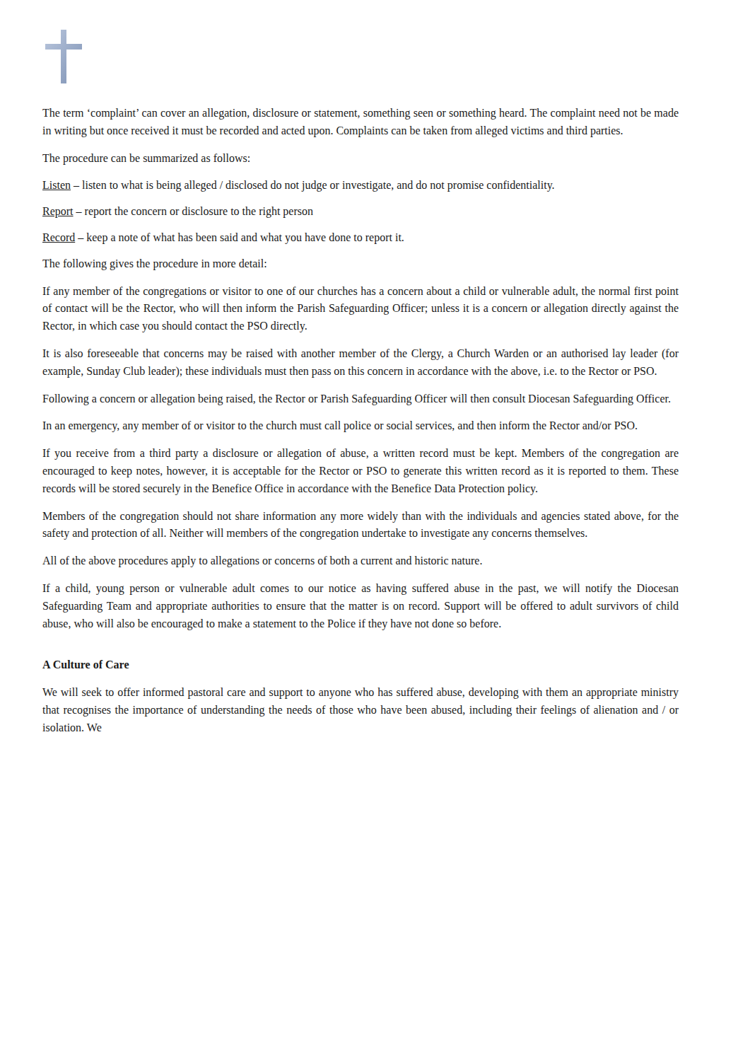The term ‘complaint’ can cover an allegation, disclosure or statement, something seen or something heard. The complaint need not be made in writing but once received it must be recorded and acted upon. Complaints can be taken from alleged victims and third parties.
The procedure can be summarized as follows:
Listen – listen to what is being alleged / disclosed do not judge or investigate, and do not promise confidentiality.
Report – report the concern or disclosure to the right person
Record – keep a note of what has been said and what you have done to report it.
The following gives the procedure in more detail:
If any member of the congregations or visitor to one of our churches has a concern about a child or vulnerable adult, the normal first point of contact will be the Rector, who will then inform the Parish Safeguarding Officer; unless it is a concern or allegation directly against the Rector, in which case you should contact the PSO directly.
It is also foreseeable that concerns may be raised with another member of the Clergy, a Church Warden or an authorised lay leader (for example, Sunday Club leader); these individuals must then pass on this concern in accordance with the above, i.e. to the Rector or PSO.
Following a concern or allegation being raised, the Rector or Parish Safeguarding Officer will then consult Diocesan Safeguarding Officer.
In an emergency, any member of or visitor to the church must call police or social services, and then inform the Rector and/or PSO.
If you receive from a third party a disclosure or allegation of abuse, a written record must be kept. Members of the congregation are encouraged to keep notes, however, it is acceptable for the Rector or PSO to generate this written record as it is reported to them. These records will be stored securely in the Benefice Office in accordance with the Benefice Data Protection policy.
Members of the congregation should not share information any more widely than with the individuals and agencies stated above, for the safety and protection of all. Neither will members of the congregation undertake to investigate any concerns themselves.
All of the above procedures apply to allegations or concerns of both a current and historic nature.
If a child, young person or vulnerable adult comes to our notice as having suffered abuse in the past, we will notify the Diocesan Safeguarding Team and appropriate authorities to ensure that the matter is on record. Support will be offered to adult survivors of child abuse, who will also be encouraged to make a statement to the Police if they have not done so before.
A Culture of Care
We will seek to offer informed pastoral care and support to anyone who has suffered abuse, developing with them an appropriate ministry that recognises the importance of understanding the needs of those who have been abused, including their feelings of alienation and / or isolation. We